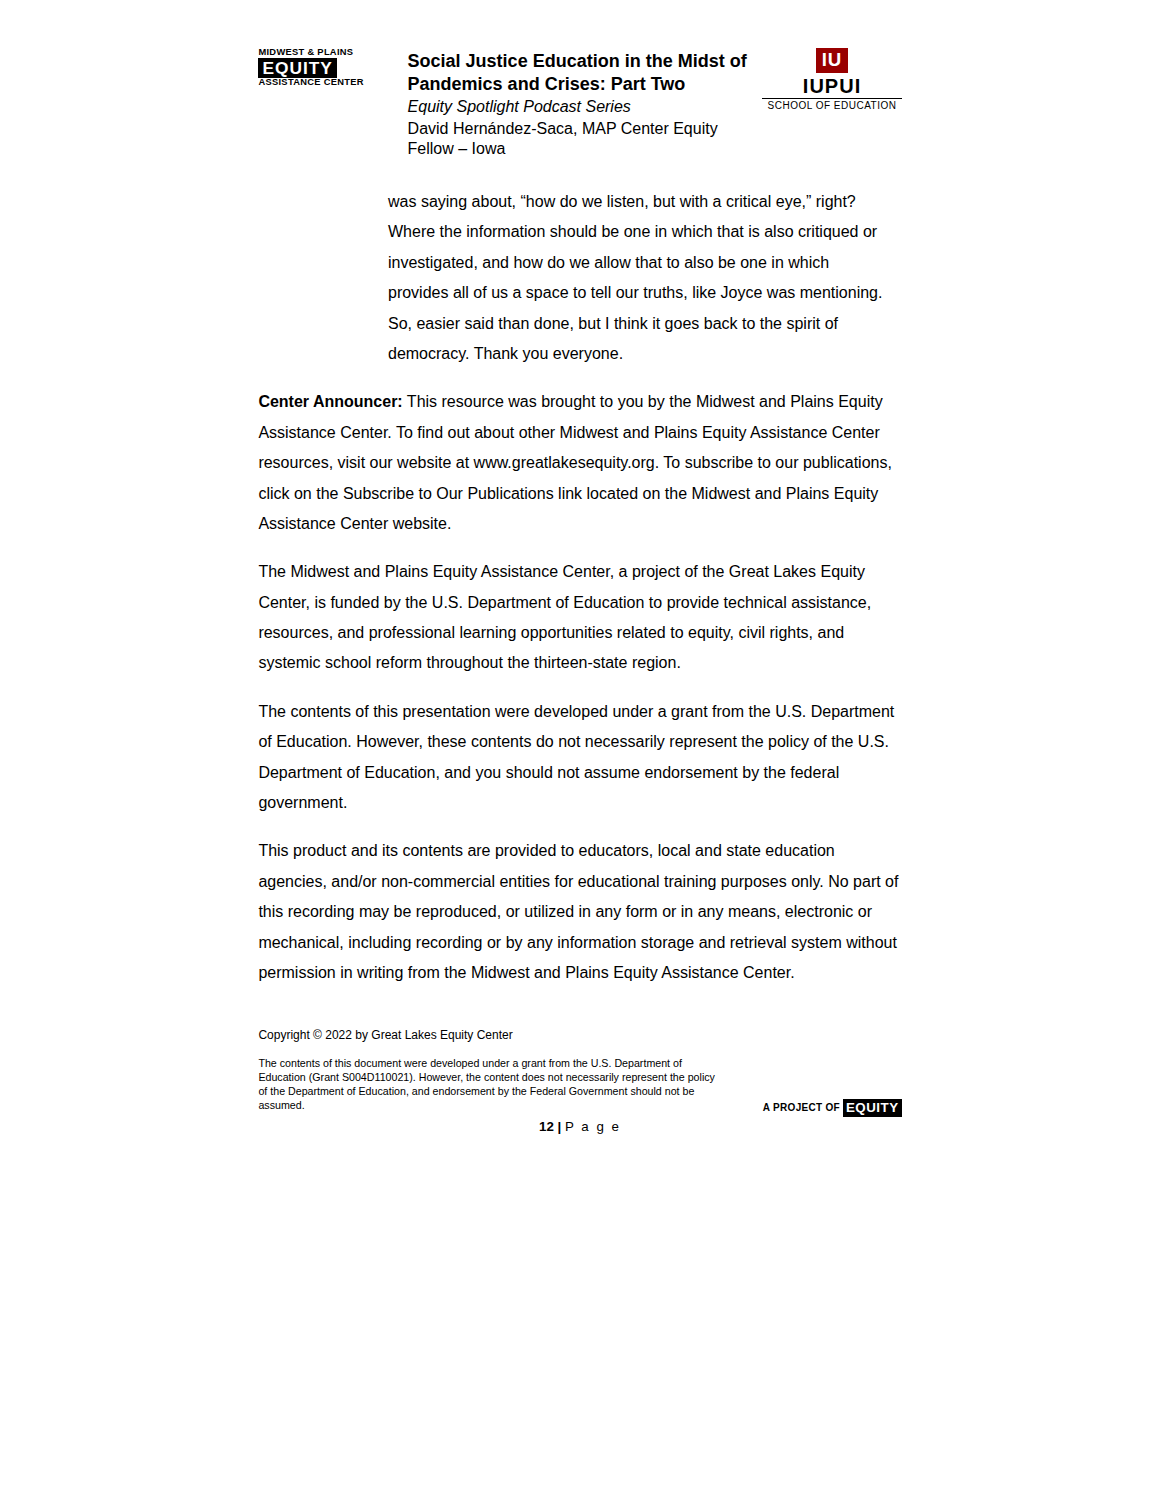MIDWEST & PLAINS
EQUITY
ASSISTANCE CENTER
Social Justice Education in the Midst of
Pandemics and Crises: Part Two
Equity Spotlight Podcast Series
David Hernández-Saca, MAP Center Equity Fellow – Iowa
IU
IUPUI
SCHOOL OF EDUCATION
was saying about, “how do we listen, but with a critical eye,” right? Where the information should be one in which that is also critiqued or investigated, and how do we allow that to also be one in which provides all of us a space to tell our truths, like Joyce was mentioning. So, easier said than done, but I think it goes back to the spirit of democracy. Thank you everyone.
Center Announcer: This resource was brought to you by the Midwest and Plains Equity Assistance Center. To find out about other Midwest and Plains Equity Assistance Center resources, visit our website at www.greatlakesequity.org. To subscribe to our publications, click on the Subscribe to Our Publications link located on the Midwest and Plains Equity Assistance Center website.
The Midwest and Plains Equity Assistance Center, a project of the Great Lakes Equity Center, is funded by the U.S. Department of Education to provide technical assistance, resources, and professional learning opportunities related to equity, civil rights, and systemic school reform throughout the thirteen-state region.
The contents of this presentation were developed under a grant from the U.S. Department of Education. However, these contents do not necessarily represent the policy of the U.S. Department of Education, and you should not assume endorsement by the federal government.
This product and its contents are provided to educators, local and state education agencies, and/or non-commercial entities for educational training purposes only. No part of this recording may be reproduced, or utilized in any form or in any means, electronic or mechanical, including recording or by any information storage and retrieval system without permission in writing from the Midwest and Plains Equity Assistance Center.
Copyright © 2022 by Great Lakes Equity Center
The contents of this document were developed under a grant from the U.S. Department of Education (Grant S004D110021). However, the content does not necessarily represent the policy of the Department of Education, and endorsement by the Federal Government should not be assumed.
A PROJECT OF EQUITY
12 | P a g e